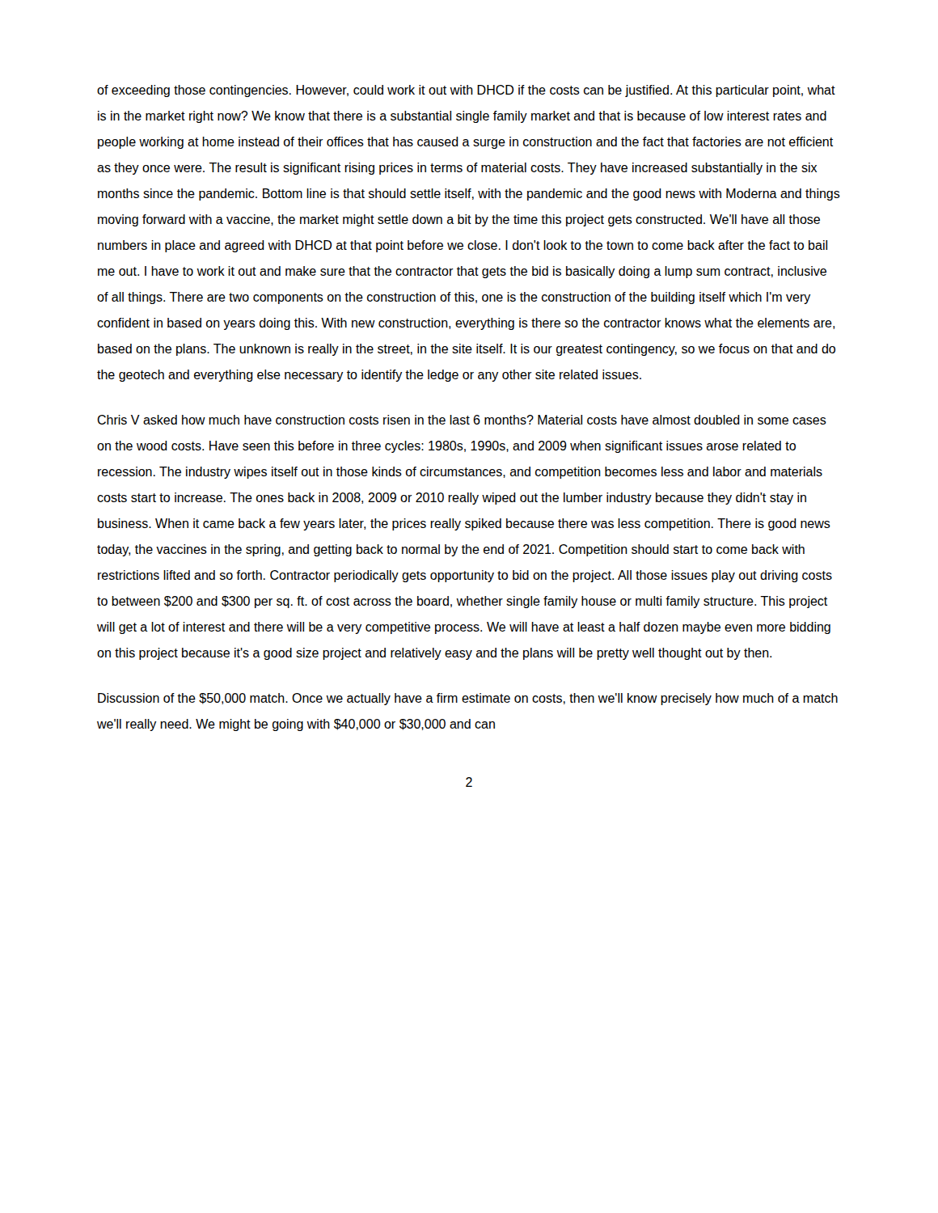of exceeding those contingencies. However, could work it out with DHCD if the costs can be justified. At this particular point, what is in the market right now? We know that there is a substantial single family market and that is because of low interest rates and people working at home instead of their offices that has caused a surge in construction and the fact that factories are not efficient as they once were. The result is significant rising prices in terms of material costs. They have increased substantially in the six months since the pandemic. Bottom line is that should settle itself, with the pandemic and the good news with Moderna and things moving forward with a vaccine, the market might settle down a bit by the time this project gets constructed. We'll have all those numbers in place and agreed with DHCD at that point before we close. I don't look to the town to come back after the fact to bail me out. I have to work it out and make sure that the contractor that gets the bid is basically doing a lump sum contract, inclusive of all things. There are two components on the construction of this, one is the construction of the building itself which I'm very confident in based on years doing this. With new construction, everything is there so the contractor knows what the elements are, based on the plans. The unknown is really in the street, in the site itself. It is our greatest contingency, so we focus on that and do the geotech and everything else necessary to identify the ledge or any other site related issues.
Chris V asked how much have construction costs risen in the last 6 months? Material costs have almost doubled in some cases on the wood costs. Have seen this before in three cycles: 1980s, 1990s, and 2009 when significant issues arose related to recession. The industry wipes itself out in those kinds of circumstances, and competition becomes less and labor and materials costs start to increase. The ones back in 2008, 2009 or 2010 really wiped out the lumber industry because they didn't stay in business. When it came back a few years later, the prices really spiked because there was less competition. There is good news today, the vaccines in the spring, and getting back to normal by the end of 2021. Competition should start to come back with restrictions lifted and so forth. Contractor periodically gets opportunity to bid on the project. All those issues play out driving costs to between $200 and $300 per sq. ft. of cost across the board, whether single family house or multi family structure. This project will get a lot of interest and there will be a very competitive process. We will have at least a half dozen maybe even more bidding on this project because it's a good size project and relatively easy and the plans will be pretty well thought out by then.
Discussion of the $50,000 match. Once we actually have a firm estimate on costs, then we'll know precisely how much of a match we'll really need. We might be going with $40,000 or $30,000 and can
2